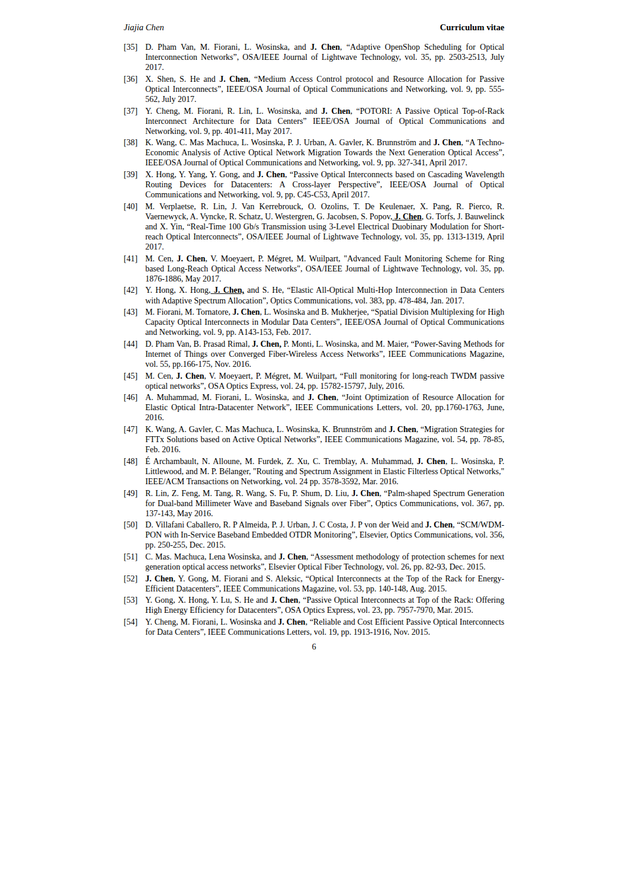Jiajia Chen Curriculum vitae
[35] D. Pham Van, M. Fiorani, L. Wosinska, and J. Chen, “Adaptive OpenShop Scheduling for Optical Interconnection Networks”, OSA/IEEE Journal of Lightwave Technology, vol. 35, pp. 2503-2513, July 2017.
[36] X. Shen, S. He and J. Chen, “Medium Access Control protocol and Resource Allocation for Passive Optical Interconnects”, IEEE/OSA Journal of Optical Communications and Networking, vol. 9, pp. 555-562, July 2017.
[37] Y. Cheng, M. Fiorani, R. Lin, L. Wosinska, and J. Chen, “POTORI: A Passive Optical Top-of-Rack Interconnect Architecture for Data Centers” IEEE/OSA Journal of Optical Communications and Networking, vol. 9, pp. 401-411, May 2017.
[38] K. Wang, C. Mas Machuca, L. Wosinska, P. J. Urban, A. Gavler, K. Brunnström and J. Chen, “A Techno-Economic Analysis of Active Optical Network Migration Towards the Next Generation Optical Access”, IEEE/OSA Journal of Optical Communications and Networking, vol. 9, pp. 327-341, April 2017.
[39] X. Hong, Y. Yang, Y. Gong, and J. Chen, “Passive Optical Interconnects based on Cascading Wavelength Routing Devices for Datacenters: A Cross-layer Perspective”, IEEE/OSA Journal of Optical Communications and Networking, vol. 9, pp. C45-C53, April 2017.
[40] M. Verplaetse, R. Lin, J. Van Kerrebrouck, O. Ozolins, T. De Keulenaer, X. Pang, R. Pierco, R. Vaernewyck, A. Vyncke, R. Schatz, U. Westergren, G. Jacobsen, S. Popov, J. Chen, G. Torfs, J. Bauwelinck and X. Yin, “Real-Time 100 Gb/s Transmission using 3-Level Electrical Duobinary Modulation for Short-reach Optical Interconnects”, OSA/IEEE Journal of Lightwave Technology, vol. 35, pp. 1313-1319, April 2017.
[41] M. Cen, J. Chen, V. Moeyaert, P. Mégret, M. Wuilpart, "Advanced Fault Monitoring Scheme for Ring based Long-Reach Optical Access Networks", OSA/IEEE Journal of Lightwave Technology, vol. 35, pp. 1876-1886, May 2017.
[42] Y. Hong, X. Hong, J. Chen, and S. He, “Elastic All-Optical Multi-Hop Interconnection in Data Centers with Adaptive Spectrum Allocation”, Optics Communications, vol. 383, pp. 478-484, Jan. 2017.
[43] M. Fiorani, M. Tornatore, J. Chen, L. Wosinska and B. Mukherjee, “Spatial Division Multiplexing for High Capacity Optical Interconnects in Modular Data Centers”, IEEE/OSA Journal of Optical Communications and Networking, vol. 9, pp. A143-153, Feb. 2017.
[44] D. Pham Van, B. Prasad Rimal, J. Chen, P. Monti, L. Wosinska, and M. Maier, “Power-Saving Methods for Internet of Things over Converged Fiber-Wireless Access Networks”, IEEE Communications Magazine, vol. 55, pp.166-175, Nov. 2016.
[45] M. Cen, J. Chen, V. Moeyaert, P. Mégret, M. Wuilpart, “Full monitoring for long-reach TWDM passive optical networks”, OSA Optics Express, vol. 24, pp. 15782-15797, July, 2016.
[46] A. Muhammad, M. Fiorani, L. Wosinska, and J. Chen, “Joint Optimization of Resource Allocation for Elastic Optical Intra-Datacenter Network”, IEEE Communications Letters, vol. 20, pp.1760-1763, June, 2016.
[47] K. Wang, A. Gavler, C. Mas Machuca, L. Wosinska, K. Brunnström and J. Chen, “Migration Strategies for FTTx Solutions based on Active Optical Networks”, IEEE Communications Magazine, vol. 54, pp. 78-85, Feb. 2016.
[48] É Archambault, N. Alloune, M. Furdek, Z. Xu, C. Tremblay, A. Muhammad, J. Chen, L. Wosinska, P. Littlewood, and M. P. Bélanger, "Routing and Spectrum Assignment in Elastic Filterless Optical Networks," IEEE/ACM Transactions on Networking, vol. 24 pp. 3578-3592, Mar. 2016.
[49] R. Lin, Z. Feng, M. Tang, R. Wang, S. Fu, P. Shum, D. Liu, J. Chen, “Palm-shaped Spectrum Generation for Dual-band Millimeter Wave and Baseband Signals over Fiber”, Optics Communications, vol. 367, pp. 137-143, May 2016.
[50] D. Villafani Caballero, R. P Almeida, P. J. Urban, J. C Costa, J. P von der Weid and J. Chen, “SCM/WDM-PON with In-Service Baseband Embedded OTDR Monitoring”, Elsevier, Optics Communications, vol. 356, pp. 250-255, Dec. 2015.
[51] C. Mas. Machuca, Lena Wosinska, and J. Chen, “Assessment methodology of protection schemes for next generation optical access networks”, Elsevier Optical Fiber Technology, vol. 26, pp. 82-93, Dec. 2015.
[52] J. Chen, Y. Gong, M. Fiorani and S. Aleksic, “Optical Interconnects at the Top of the Rack for Energy-Efficient Datacenters”, IEEE Communications Magazine, vol. 53, pp. 140-148, Aug. 2015.
[53] Y. Gong, X. Hong, Y. Lu, S. He and J. Chen, “Passive Optical Interconnects at Top of the Rack: Offering High Energy Efficiency for Datacenters”, OSA Optics Express, vol. 23, pp. 7957-7970, Mar. 2015.
[54] Y. Cheng, M. Fiorani, L. Wosinska and J. Chen, “Reliable and Cost Efficient Passive Optical Interconnects for Data Centers”, IEEE Communications Letters, vol. 19, pp. 1913-1916, Nov. 2015.
6